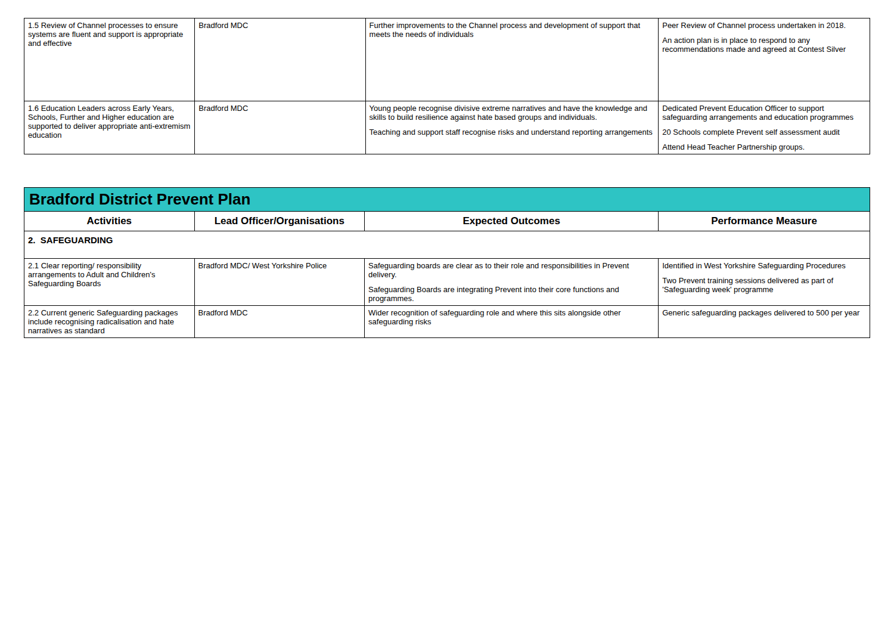| 1.5 Review of Channel processes to ensure systems are fluent and support is appropriate and effective | Bradford MDC | Further improvements to the Channel process and development of support that meets the needs of individuals | Peer Review of Channel process undertaken in 2018. An action plan is in place to respond to any recommendations made and agreed at Contest Silver |
| 1.6 Education Leaders across Early Years, Schools, Further and Higher education are supported to deliver appropriate anti-extremism education | Bradford MDC | Young people recognise divisive extreme narratives and have the knowledge and skills to build resilience against hate based groups and individuals. Teaching and support staff recognise risks and understand reporting arrangements | Dedicated Prevent Education Officer to support safeguarding arrangements and education programmes 20 Schools complete Prevent self assessment audit Attend Head Teacher Partnership groups. |
Bradford District Prevent Plan
| Activities | Lead Officer/Organisations | Expected Outcomes | Performance Measure |
| 2. SAFEGUARDING |
| 2.1 Clear reporting/ responsibility arrangements to Adult and Children's Safeguarding Boards | Bradford MDC/ West Yorkshire Police | Safeguarding boards are clear as to their role and responsibilities in Prevent delivery. Safeguarding Boards are integrating Prevent into their core functions and programmes. | Identified in West Yorkshire Safeguarding Procedures Two Prevent training sessions delivered as part of 'Safeguarding week' programme |
| 2.2 Current generic Safeguarding packages include recognising radicalisation and hate narratives as standard | Bradford MDC | Wider recognition of safeguarding role and where this sits alongside other safeguarding risks | Generic safeguarding packages delivered to 500 per year |